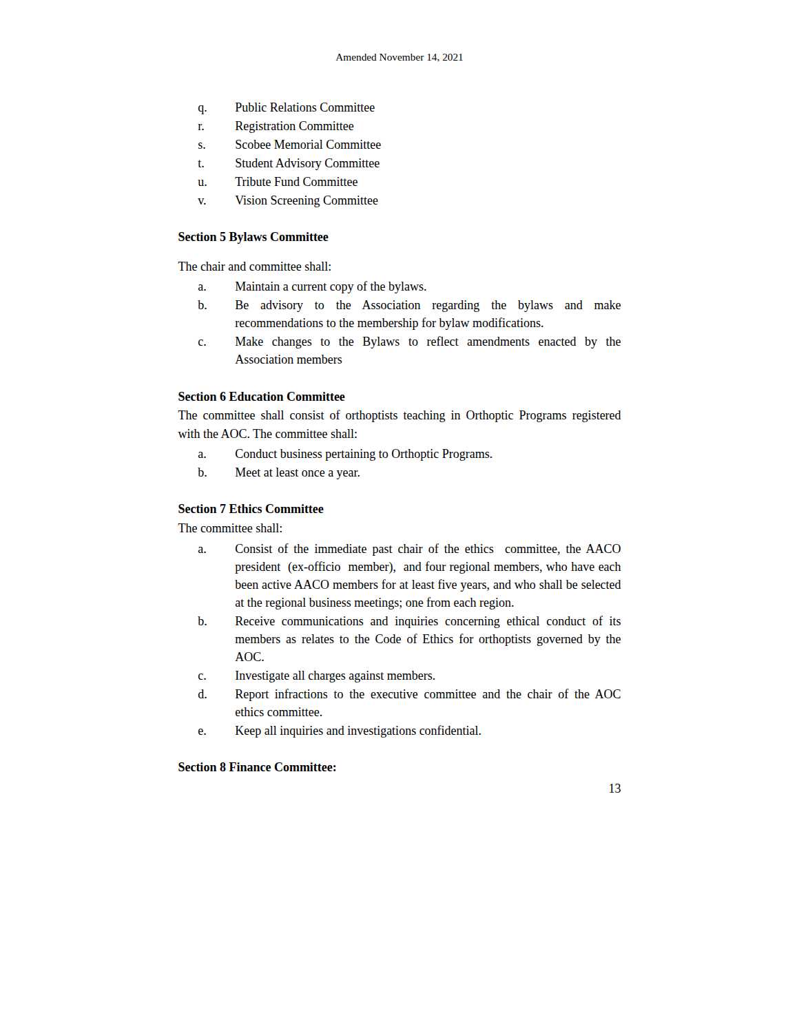Amended November 14, 2021
q. Public Relations Committee
r. Registration Committee
s. Scobee Memorial Committee
t. Student Advisory Committee
u. Tribute Fund Committee
v. Vision Screening Committee
Section 5 Bylaws Committee
The chair and committee shall:
a. Maintain a current copy of the bylaws.
b. Be advisory to the Association regarding the bylaws and make recommendations to the membership for bylaw modifications.
c. Make changes to the Bylaws to reflect amendments enacted by the Association members
Section 6 Education Committee
The committee shall consist of orthoptists teaching in Orthoptic Programs registered with the AOC. The committee shall:
a. Conduct business pertaining to Orthoptic Programs.
b. Meet at least once a year.
Section 7 Ethics Committee
The committee shall:
a. Consist of the immediate past chair of the ethics committee, the AACO president (ex-officio member), and four regional members, who have each been active AACO members for at least five years, and who shall be selected at the regional business meetings; one from each region.
b. Receive communications and inquiries concerning ethical conduct of its members as relates to the Code of Ethics for orthoptists governed by the AOC.
c. Investigate all charges against members.
d. Report infractions to the executive committee and the chair of the AOC ethics committee.
e. Keep all inquiries and investigations confidential.
Section 8 Finance Committee:
13